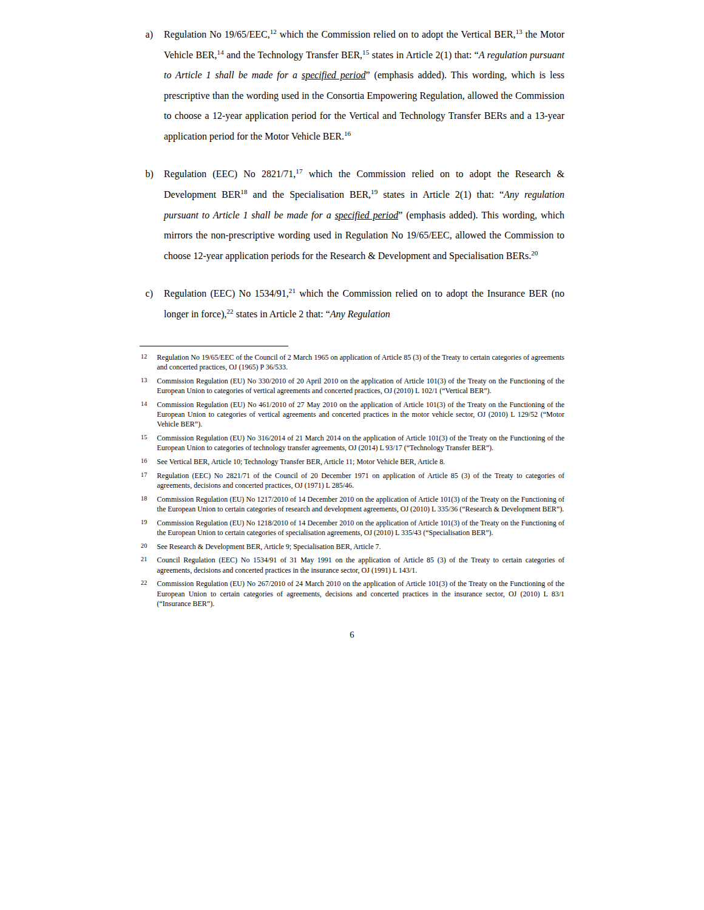Regulation No 19/65/EEC,12 which the Commission relied on to adopt the Vertical BER,13 the Motor Vehicle BER,14 and the Technology Transfer BER,15 states in Article 2(1) that: “A regulation pursuant to Article 1 shall be made for a specified period” (emphasis added). This wording, which is less prescriptive than the wording used in the Consortia Empowering Regulation, allowed the Commission to choose a 12-year application period for the Vertical and Technology Transfer BERs and a 13-year application period for the Motor Vehicle BER.16
Regulation (EEC) No 2821/71,17 which the Commission relied on to adopt the Research & Development BER18 and the Specialisation BER,19 states in Article 2(1) that: “Any regulation pursuant to Article 1 shall be made for a specified period” (emphasis added). This wording, which mirrors the non-prescriptive wording used in Regulation No 19/65/EEC, allowed the Commission to choose 12-year application periods for the Research & Development and Specialisation BERs.20
Regulation (EEC) No 1534/91,21 which the Commission relied on to adopt the Insurance BER (no longer in force),22 states in Article 2 that: “Any Regulation
12
Regulation No 19/65/EEC of the Council of 2 March 1965 on application of Article 85 (3) of the Treaty to certain categories of agreements and concerted practices, OJ (1965) P 36/533.
13
Commission Regulation (EU) No 330/2010 of 20 April 2010 on the application of Article 101(3) of the Treaty on the Functioning of the European Union to categories of vertical agreements and concerted practices, OJ (2010) L 102/1 (“Vertical BER”).
14
Commission Regulation (EU) No 461/2010 of 27 May 2010 on the application of Article 101(3) of the Treaty on the Functioning of the European Union to categories of vertical agreements and concerted practices in the motor vehicle sector, OJ (2010) L 129/52 (“Motor Vehicle BER”).
15
Commission Regulation (EU) No 316/2014 of 21 March 2014 on the application of Article 101(3) of the Treaty on the Functioning of the European Union to categories of technology transfer agreements, OJ (2014) L 93/17 (“Technology Transfer BER”).
16
See Vertical BER, Article 10; Technology Transfer BER, Article 11; Motor Vehicle BER, Article 8.
17
Regulation (EEC) No 2821/71 of the Council of 20 December 1971 on application of Article 85 (3) of the Treaty to categories of agreements, decisions and concerted practices, OJ (1971) L 285/46.
18
Commission Regulation (EU) No 1217/2010 of 14 December 2010 on the application of Article 101(3) of the Treaty on the Functioning of the European Union to certain categories of research and development agreements, OJ (2010) L 335/36 (“Research & Development BER”).
19
Commission Regulation (EU) No 1218/2010 of 14 December 2010 on the application of Article 101(3) of the Treaty on the Functioning of the European Union to certain categories of specialisation agreements, OJ (2010) L 335/43 (“Specialisation BER”).
20
See Research & Development BER, Article 9; Specialisation BER, Article 7.
21
Council Regulation (EEC) No 1534/91 of 31 May 1991 on the application of Article 85 (3) of the Treaty to certain categories of agreements, decisions and concerted practices in the insurance sector, OJ (1991) L 143/1.
22
Commission Regulation (EU) No 267/2010 of 24 March 2010 on the application of Article 101(3) of the Treaty on the Functioning of the European Union to certain categories of agreements, decisions and concerted practices in the insurance sector, OJ (2010) L 83/1 (“Insurance BER”).
6